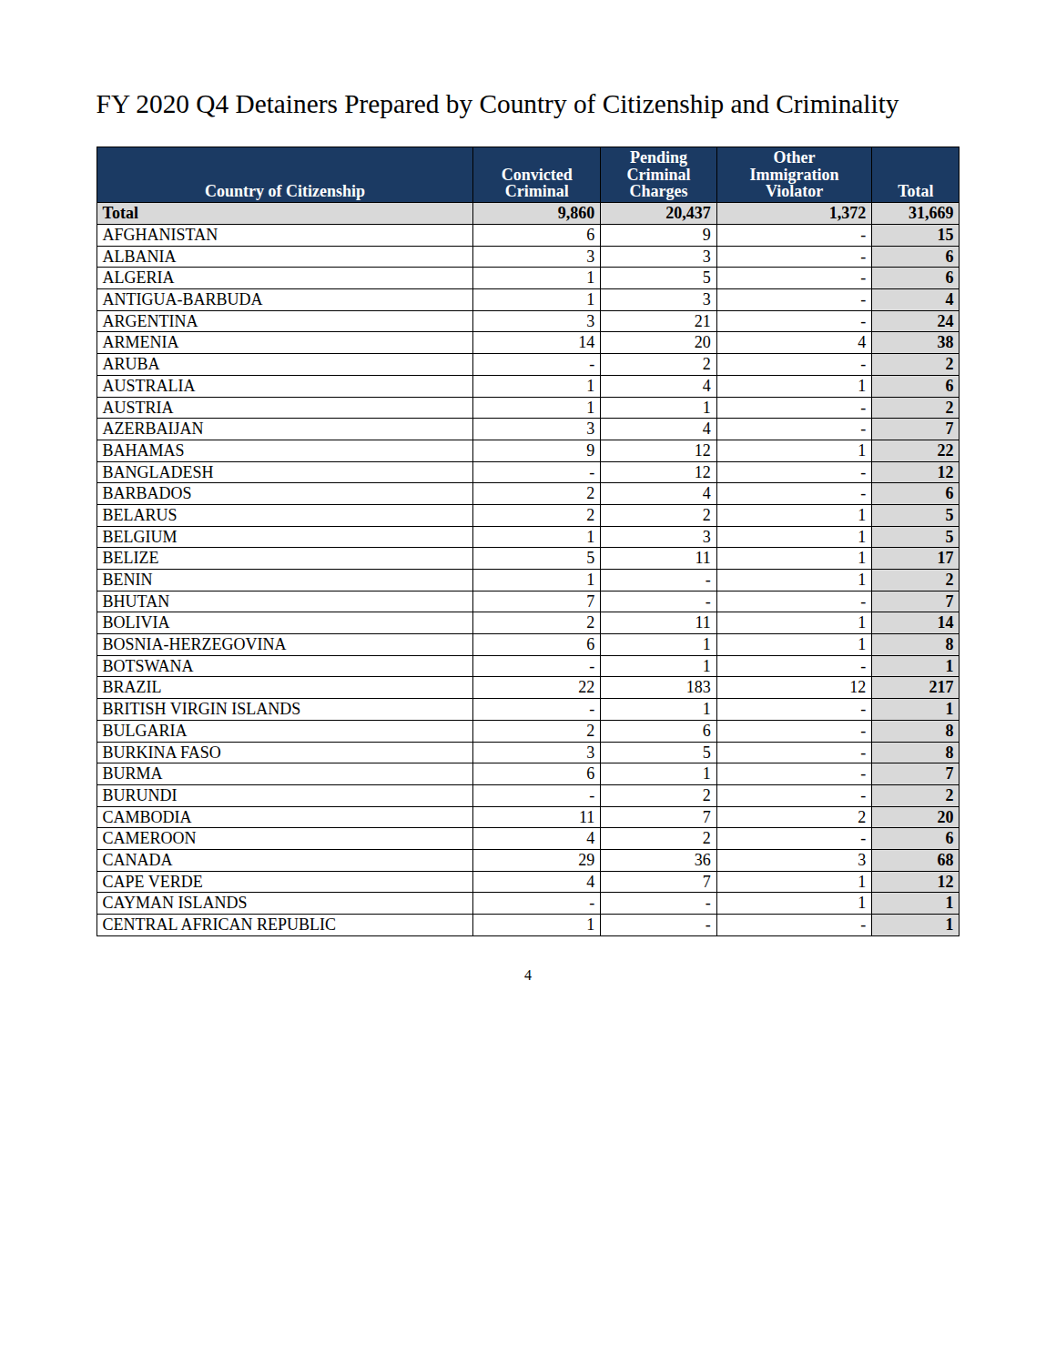FY 2020 Q4 Detainers Prepared by Country of Citizenship and Criminality
| Country of Citizenship | Convicted Criminal | Pending Criminal Charges | Other Immigration Violator | Total |
| --- | --- | --- | --- | --- |
| Total | 9,860 | 20,437 | 1,372 | 31,669 |
| AFGHANISTAN | 6 | 9 | - | 15 |
| ALBANIA | 3 | 3 | - | 6 |
| ALGERIA | 1 | 5 | - | 6 |
| ANTIGUA-BARBUDA | 1 | 3 | - | 4 |
| ARGENTINA | 3 | 21 | - | 24 |
| ARMENIA | 14 | 20 | 4 | 38 |
| ARUBA | - | 2 | - | 2 |
| AUSTRALIA | 1 | 4 | 1 | 6 |
| AUSTRIA | 1 | 1 | - | 2 |
| AZERBAIJAN | 3 | 4 | - | 7 |
| BAHAMAS | 9 | 12 | 1 | 22 |
| BANGLADESH | - | 12 | - | 12 |
| BARBADOS | 2 | 4 | - | 6 |
| BELARUS | 2 | 2 | 1 | 5 |
| BELGIUM | 1 | 3 | 1 | 5 |
| BELIZE | 5 | 11 | 1 | 17 |
| BENIN | 1 | - | 1 | 2 |
| BHUTAN | 7 | - | - | 7 |
| BOLIVIA | 2 | 11 | 1 | 14 |
| BOSNIA-HERZEGOVINA | 6 | 1 | 1 | 8 |
| BOTSWANA | - | 1 | - | 1 |
| BRAZIL | 22 | 183 | 12 | 217 |
| BRITISH VIRGIN ISLANDS | - | 1 | - | 1 |
| BULGARIA | 2 | 6 | - | 8 |
| BURKINA FASO | 3 | 5 | - | 8 |
| BURMA | 6 | 1 | - | 7 |
| BURUNDI | - | 2 | - | 2 |
| CAMBODIA | 11 | 7 | 2 | 20 |
| CAMEROON | 4 | 2 | - | 6 |
| CANADA | 29 | 36 | 3 | 68 |
| CAPE VERDE | 4 | 7 | 1 | 12 |
| CAYMAN ISLANDS | - | - | 1 | 1 |
| CENTRAL AFRICAN REPUBLIC | 1 | - | - | 1 |
4